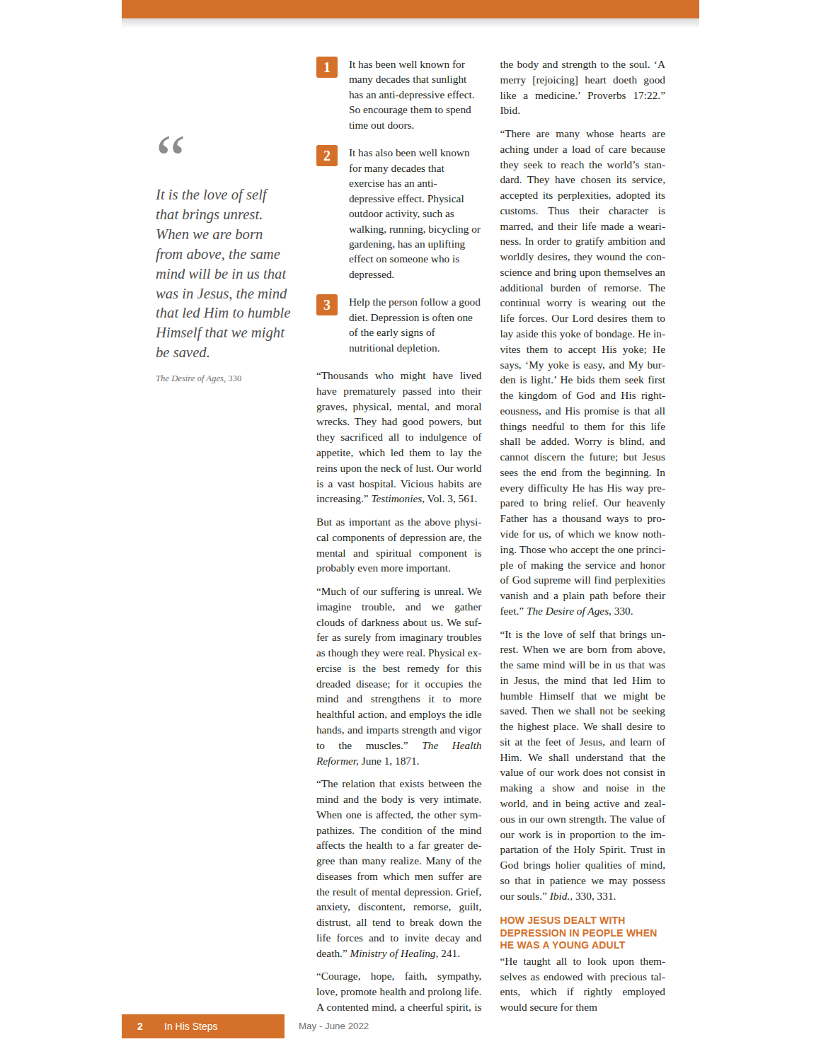“
It is the love of self that brings unrest. When we are born from above, the same mind will be in us that was in Jesus, the mind that led Him to humble Himself that we might be saved.
The Desire of Ages, 330
1 It has been well known for many decades that sunlight has an anti-depressive effect. So encourage them to spend time out doors.
2 It has also been well known for many decades that exercise has an anti-depressive effect. Physical outdoor activity, such as walking, running, bicycling or gardening, has an uplifting effect on someone who is depressed.
3 Help the person follow a good diet. Depression is often one of the early signs of nutritional depletion.
“Thousands who might have lived have prematurely passed into their graves, physical, mental, and moral wrecks. They had good powers, but they sacrificed all to indulgence of appetite, which led them to lay the reins upon the neck of lust. Our world is a vast hospital. Vicious habits are increasing.” Testimonies, Vol. 3, 561.
But as important as the above physical components of depression are, the mental and spiritual component is probably even more important.
“Much of our suffering is unreal. We imagine trouble, and we gather clouds of darkness about us. We suffer as surely from imaginary troubles as though they were real. Physical exercise is the best remedy for this dreaded disease; for it occupies the mind and strengthens it to more healthful action, and employs the idle hands, and imparts strength and vigor to the muscles.” The Health Reformer, June 1, 1871.
“The relation that exists between the mind and the body is very intimate. When one is affected, the other sympathizes. The condition of the mind affects the health to a far greater degree than many realize. Many of the diseases from which men suffer are the result of mental depression. Grief, anxiety, discontent, remorse, guilt, distrust, all tend to break down the life forces and to invite decay and death.” Ministry of Healing, 241.
“Courage, hope, faith, sympathy, love, promote health and prolong life. A contented mind, a cheerful spirit, is health to
the body and strength to the soul. ‘A merry [rejoicing] heart doeth good like a medicine.’ Proverbs 17:22.” Ibid.
“There are many whose hearts are aching under a load of care because they seek to reach the world’s standard. They have chosen its service, accepted its perplexities, adopted its customs. Thus their character is marred, and their life made a weariness. In order to gratify ambition and worldly desires, they wound the conscience and bring upon themselves an additional burden of remorse. The continual worry is wearing out the life forces. Our Lord desires them to lay aside this yoke of bondage. He invites them to accept His yoke; He says, ‘My yoke is easy, and My burden is light.’ He bids them seek first the kingdom of God and His righteousness, and His promise is that all things needful to them for this life shall be added. Worry is blind, and cannot discern the future; but Jesus sees the end from the beginning. In every difficulty He has His way prepared to bring relief. Our heavenly Father has a thousand ways to provide for us, of which we know nothing. Those who accept the one principle of making the service and honor of God supreme will find perplexities vanish and a plain path before their feet.” The Desire of Ages, 330.
“It is the love of self that brings unrest. When we are born from above, the same mind will be in us that was in Jesus, the mind that led Him to humble Himself that we might be saved. Then we shall not be seeking the highest place. We shall desire to sit at the feet of Jesus, and learn of Him. We shall understand that the value of our work does not consist in making a show and noise in the world, and in being active and zealous in our own strength. The value of our work is in proportion to the impartation of the Holy Spirit. Trust in God brings holier qualities of mind, so that in patience we may possess our souls.” Ibid., 330, 331.
How Jesus dealt with depression in people when He was a young adult
“He taught all to look upon themselves as endowed with precious talents, which if rightly employed would secure for them
2
In His Steps
May - June 2022